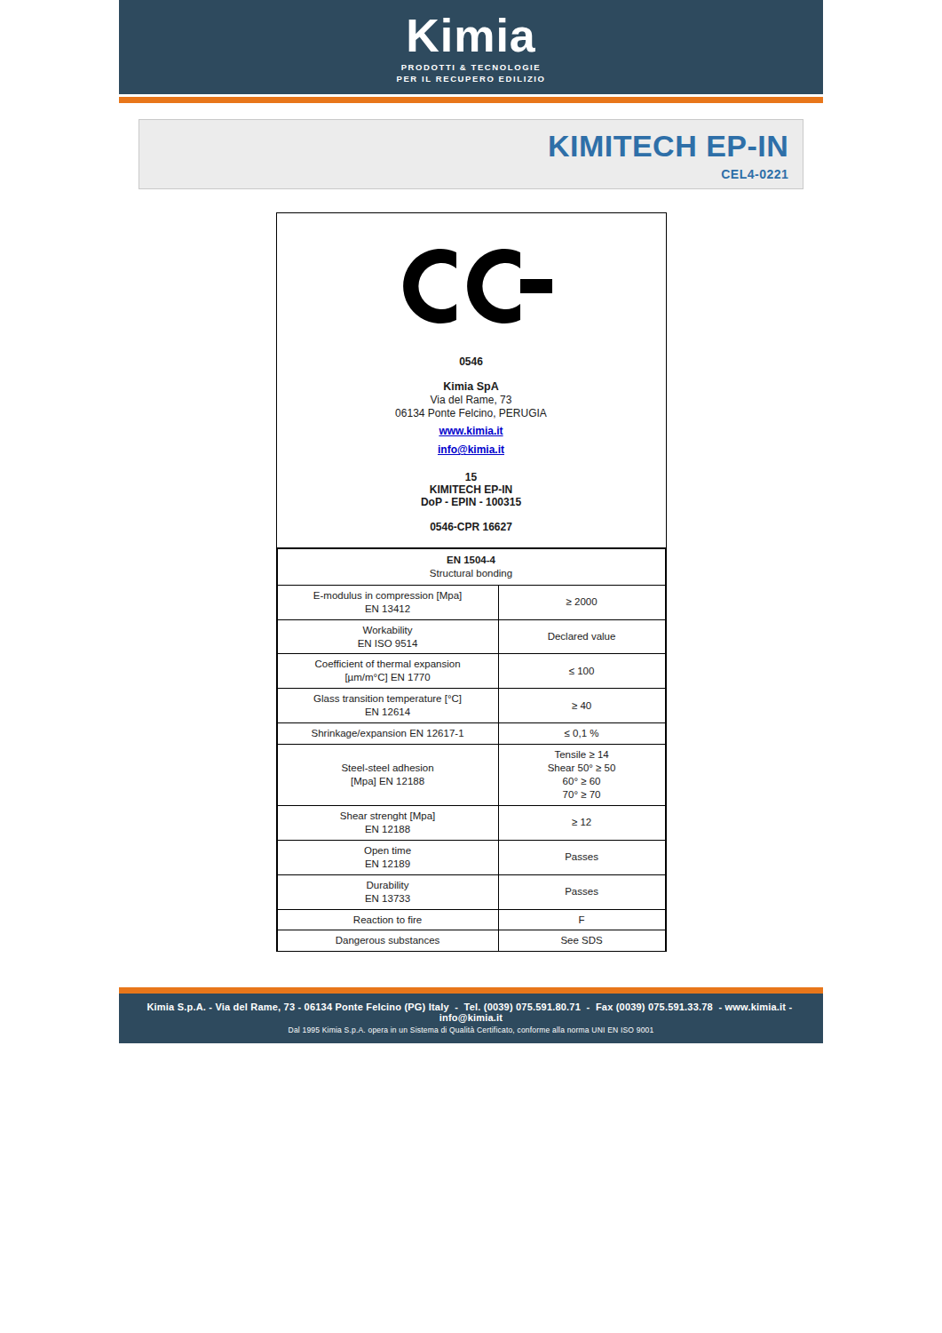Kimia
PRODOTTI & TECNOLOGIE
PER IL RECUPERO EDILIZIO
KIMITECH EP-IN
CEL4-0221
0546
Kimia SpA
Via del Rame, 73
06134 Ponte Felcino, PERUGIA
www.kimia.it
info@kimia.it
15
KIMITECH EP-IN
DoP - EPIN - 100315
0546-CPR 16627
| EN 1504-4 Structural bonding |
| E-modulus in compression [Mpa] EN 13412 | ≥ 2000 |
| Workability EN ISO 9514 | Declared value |
| Coefficient of thermal expansion [µm/m°C] EN 1770 | ≤ 100 |
| Glass transition temperature [°C] EN 12614 | ≥ 40 |
| Shrinkage/expansion EN 12617-1 | ≤ 0,1 % |
| Steel-steel adhesion [Mpa] EN 12188 | Tensile ≥ 14 Shear 50° ≥ 50 60° ≥ 60 70° ≥ 70 |
| Shear strenght [Mpa] EN 12188 | ≥ 12 |
| Open time EN 12189 | Passes |
| Durability EN 13733 | Passes |
| Reaction to fire | F |
| Dangerous substances | See SDS |
Kimia S.p.A. - Via del Rame, 73 - 06134 Ponte Felcino (PG) Italy - Tel. (0039) 075.591.80.71 - Fax (0039) 075.591.33.78 - www.kimia.it - info@kimia.it
Dal 1995 Kimia S.p.A. opera in un Sistema di Qualità Certificato, conforme alla norma UNI EN ISO 9001